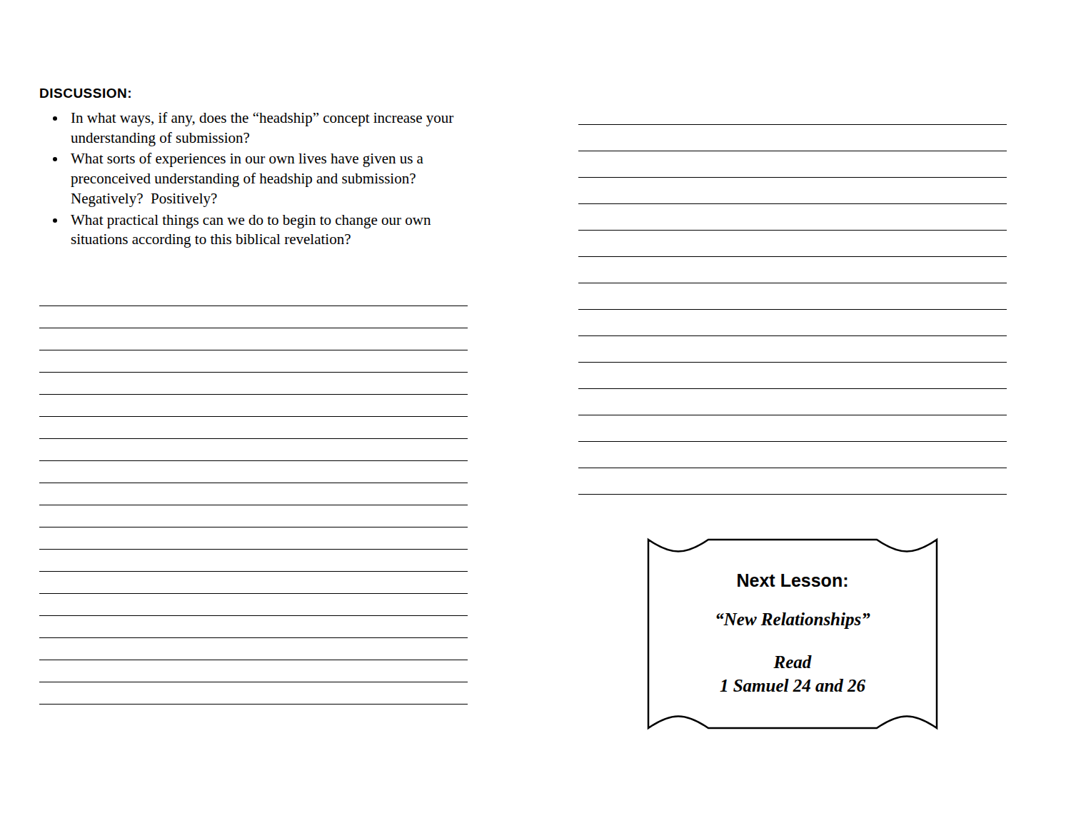DISCUSSION:
In what ways, if any, does the “headship” concept increase your understanding of submission?
What sorts of experiences in our own lives have given us a preconceived understanding of headship and submission? Negatively? Positively?
What practical things can we do to begin to change our own situations according to this biblical revelation?
Next Lesson:
“New Relationships”
Read
1 Samuel 24 and 26